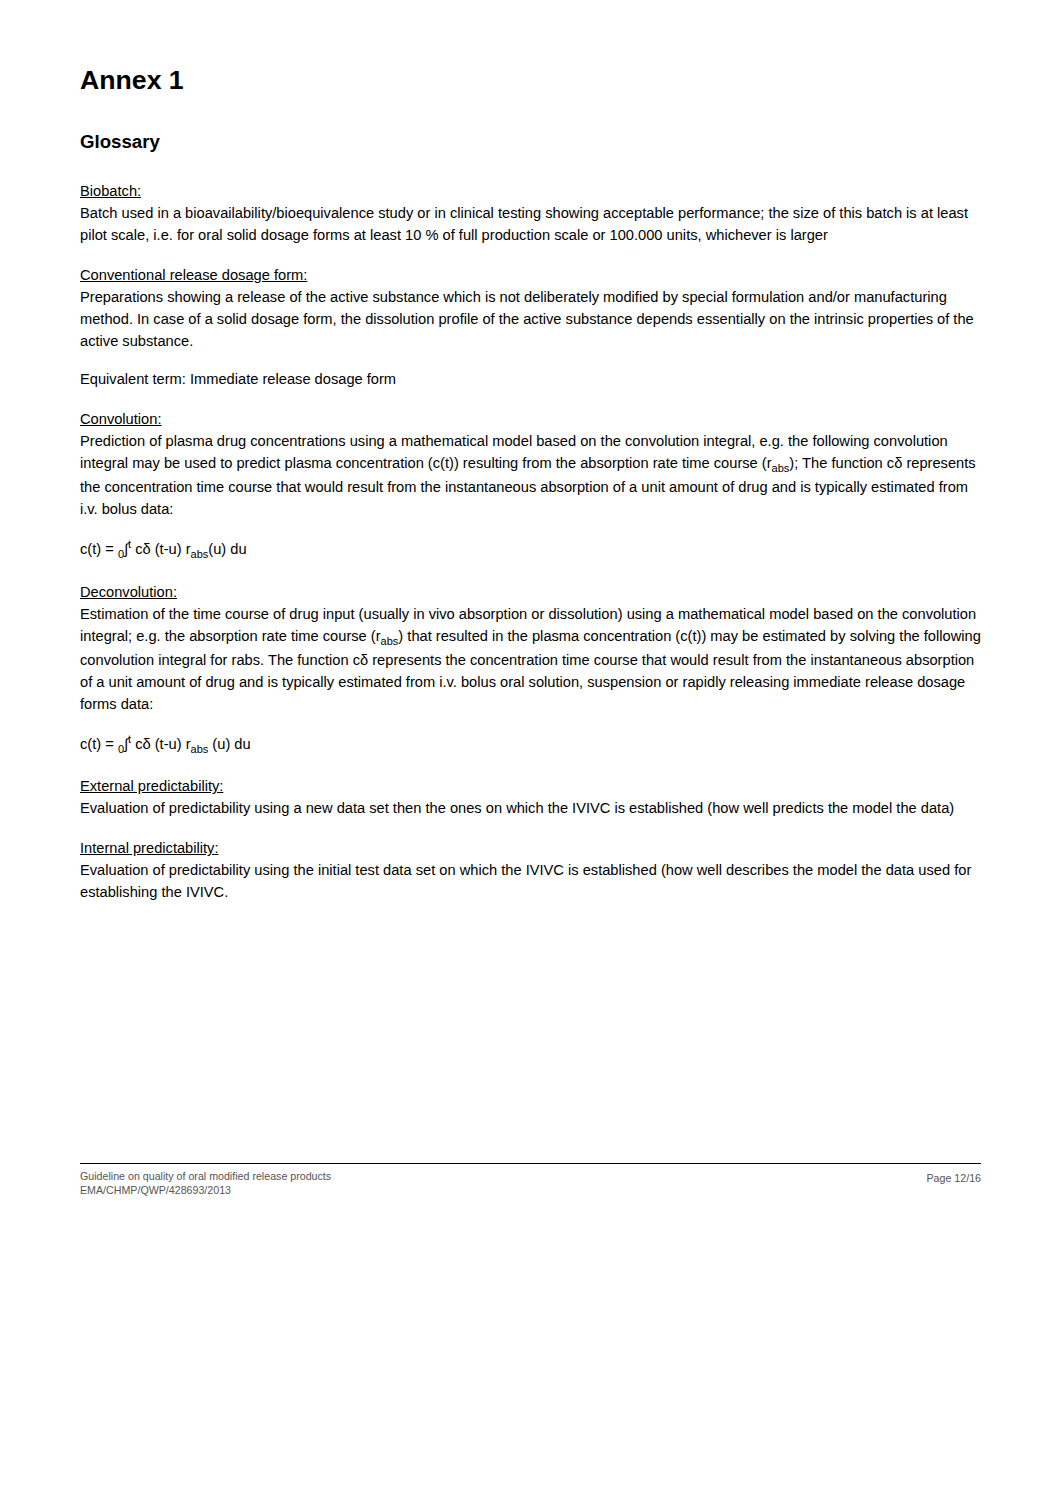Annex 1
Glossary
Biobatch:
Batch used in a bioavailability/bioequivalence study or in clinical testing showing acceptable performance; the size of this batch is at least pilot scale, i.e. for oral solid dosage forms at least 10 % of full production scale or 100.000 units, whichever is larger
Conventional release dosage form:
Preparations showing a release of the active substance which is not deliberately modified by special formulation and/or manufacturing method. In case of a solid dosage form, the dissolution profile of the active substance depends essentially on the intrinsic properties of the active substance.
Equivalent term: Immediate release dosage form
Convolution:
Prediction of plasma drug concentrations using a mathematical model based on the convolution integral, e.g. the following convolution integral may be used to predict plasma concentration (c(t)) resulting from the absorption rate time course (rabs); The function cδ represents the concentration time course that would result from the instantaneous absorption of a unit amount of drug and is typically estimated from i.v. bolus data:
c(t) = 0∫t cδ (t-u) rabs(u) du
Deconvolution:
Estimation of the time course of drug input (usually in vivo absorption or dissolution) using a mathematical model based on the convolution integral; e.g. the absorption rate time course (rabs) that resulted in the plasma concentration (c(t)) may be estimated by solving the following convolution integral for rabs. The function cδ represents the concentration time course that would result from the instantaneous absorption of a unit amount of drug and is typically estimated from i.v. bolus oral solution, suspension or rapidly releasing immediate release dosage forms data:
c(t) = 0∫t cδ (t-u) rabs (u) du
External predictability:
Evaluation of predictability using a new data set then the ones on which the IVIVC is established (how well predicts the model the data)
Internal predictability:
Evaluation of predictability using the initial test data set on which the IVIVC is established (how well describes the model the data used for establishing the IVIVC.
Guideline on quality of oral modified release products
EMA/CHMP/QWP/428693/2013
Page 12/16